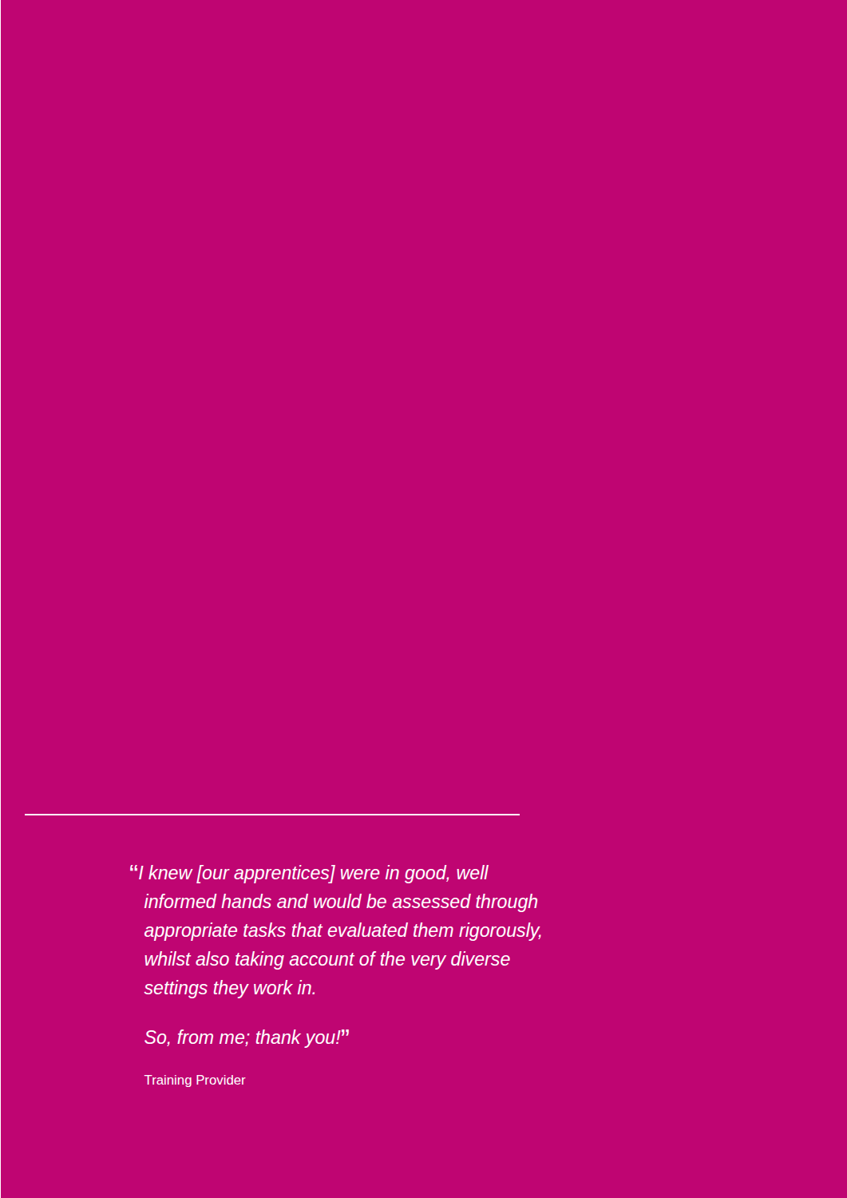“I knew [our apprentices] were in good, well informed hands and would be assessed through appropriate tasks that evaluated them rigorously, whilst also taking account of the very diverse settings they work in.
So, from me; thank you!”
Training Provider